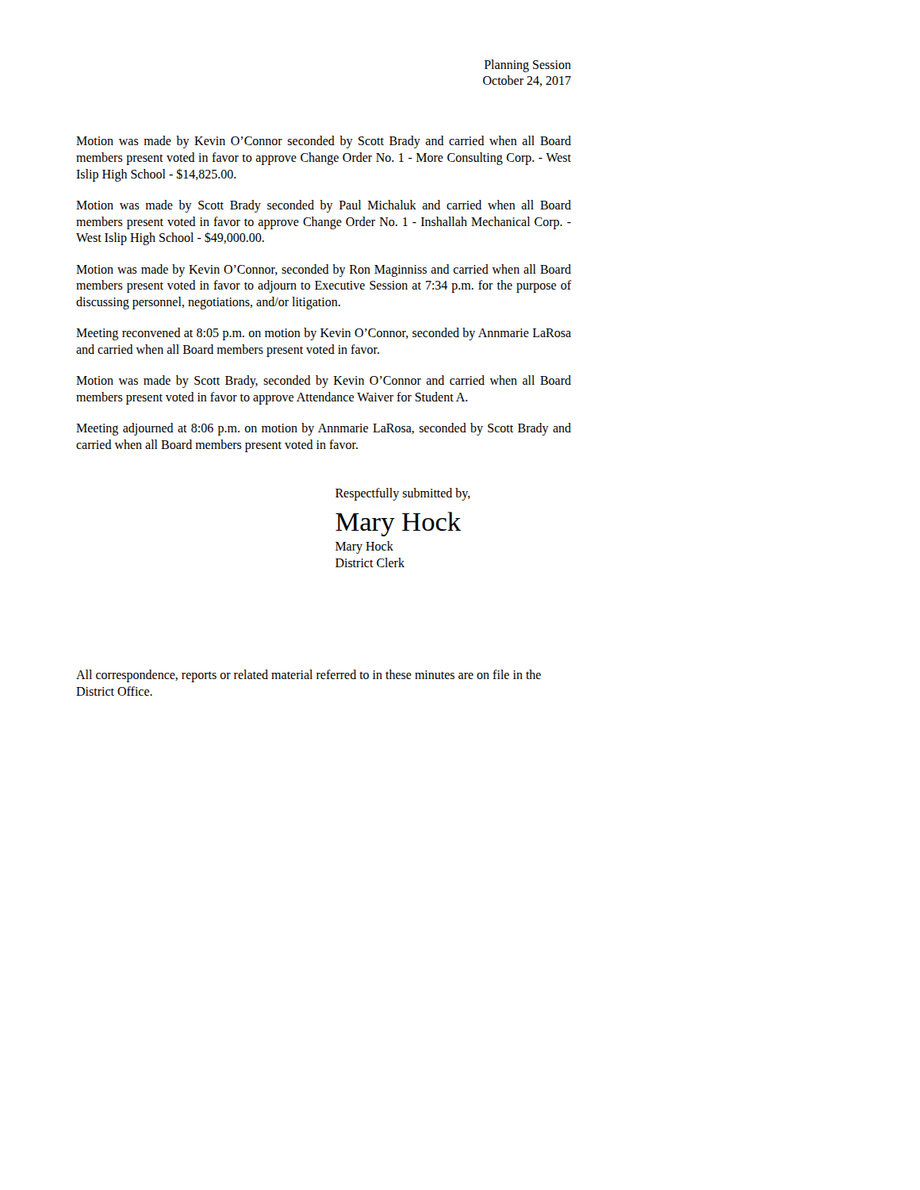Planning Session
October 24, 2017
Motion was made by Kevin O’Connor seconded by Scott Brady and carried when all Board members present voted in favor to approve Change Order No. 1 - More Consulting Corp. - West Islip High School - $14,825.00.
Motion was made by Scott Brady seconded by Paul Michaluk and carried when all Board members present voted in favor to approve Change Order No. 1 - Inshallah Mechanical Corp. - West Islip High School - $49,000.00.
Motion was made by Kevin O’Connor, seconded by Ron Maginniss and carried when all Board members present voted in favor to adjourn to Executive Session at 7:34 p.m. for the purpose of discussing personnel, negotiations, and/or litigation.
Meeting reconvened at 8:05 p.m. on motion by Kevin O’Connor, seconded by Annmarie LaRosa and carried when all Board members present voted in favor.
Motion was made by Scott Brady, seconded by Kevin O’Connor and carried when all Board members present voted in favor to approve Attendance Waiver for Student A.
Meeting adjourned at 8:06 p.m. on motion by Annmarie LaRosa, seconded by Scott Brady and carried when all Board members present voted in favor.
Respectfully submitted by,
Mary Hock
Mary Hock
District Clerk
All correspondence, reports or related material referred to in these minutes are on file in the District Office.